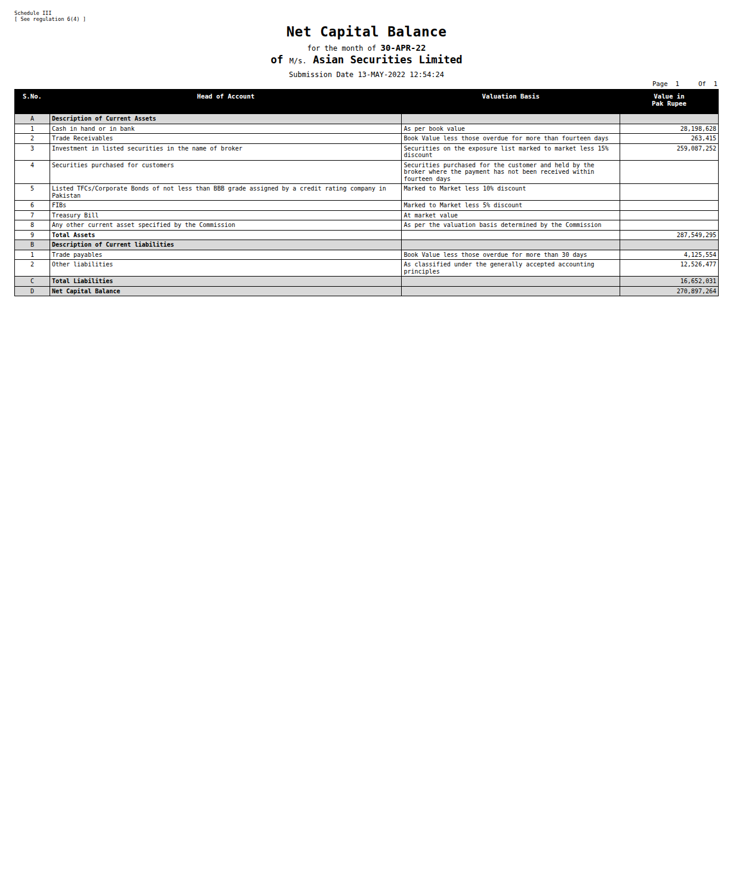Schedule III
[ See regulation 6(4) ]
Net Capital Balance
for the month of 30-APR-22
of M/s. Asian Securities Limited
Submission Date 13-MAY-2022 12:54:24
Page 1 Of 1
| S.No. | Head of Account | Valuation Basis | Value in Pak Rupee |
| --- | --- | --- | --- |
| A | Description of Current Assets | | |
| 1 | Cash in hand or in bank | As per book value | 28,198,628 |
| 2 | Trade Receivables | Book Value less those overdue for more than fourteen days | 263,415 |
| 3 | Investment in listed securities in the name of broker | Securities on the exposure list marked to market less 15% discount | 259,087,252 |
| 4 | Securities purchased for customers | Securities purchased for the customer and held by the broker where the payment has not been received within fourteen days | |
| 5 | Listed TFCs/Corporate Bonds of not less than BBB grade assigned by a credit rating company in Pakistan | Marked to Market less 10% discount | |
| 6 | FIBs | Marked to Market less 5% discount | |
| 7 | Treasury Bill | At market value | |
| 8 | Any other current asset specified by the Commission | As per the valuation basis determined by the Commission | |
| 9 | Total Assets | | 287,549,295 |
| B | Description of Current liabilities | | |
| 1 | Trade payables | Book Value less those overdue for more than 30 days | 4,125,554 |
| 2 | Other liabilities | As classified under the generally accepted accounting principles | 12,526,477 |
| C | Total Liabilities | | 16,652,031 |
| D | Net Capital Balance | | 270,897,264 |